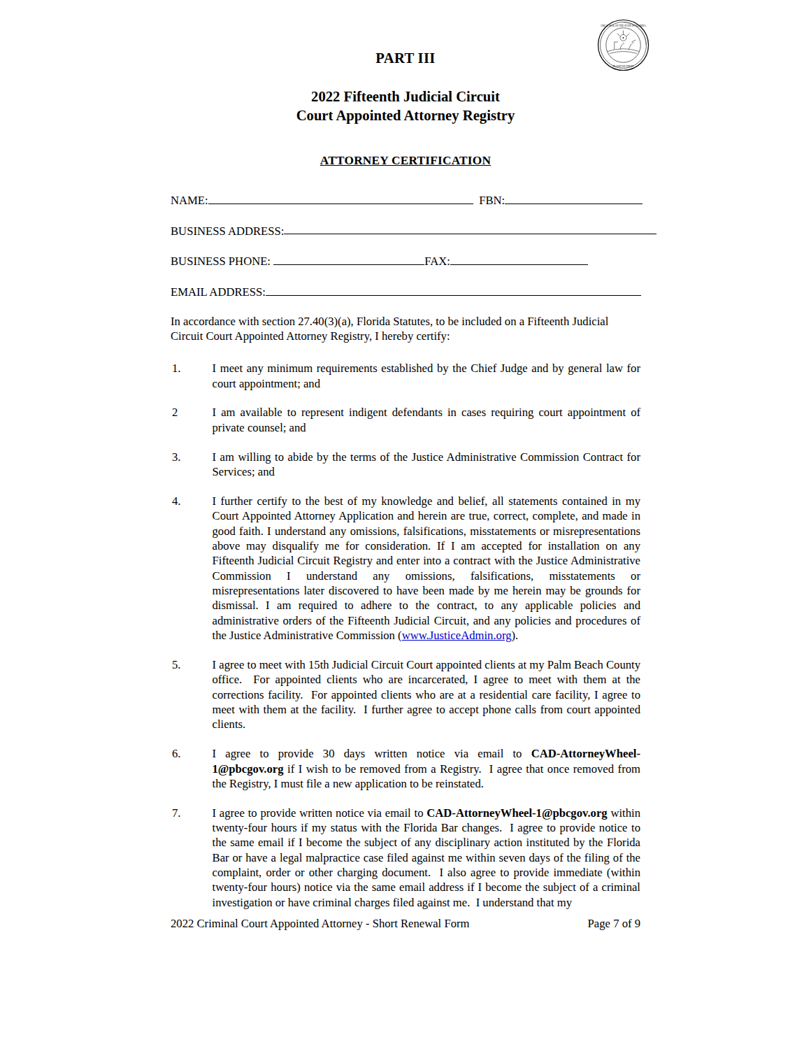GREAT SEAL OF THE STATE OF FLORIDA IN GOD WE TRUST
PART III
2022 Fifteenth Judicial Circuit
Court Appointed Attorney Registry
ATTORNEY CERTIFICATION
NAME: FBN:
BUSINESS ADDRESS:
BUSINESS PHONE: FAX:
EMAIL ADDRESS:
In accordance with section 27.40(3)(a), Florida Statutes, to be included on a Fifteenth Judicial Circuit Court Appointed Attorney Registry, I hereby certify:
1. I meet any minimum requirements established by the Chief Judge and by general law for court appointment; and
2 I am available to represent indigent defendants in cases requiring court appointment of private counsel; and
3. I am willing to abide by the terms of the Justice Administrative Commission Contract for Services; and
4. I further certify to the best of my knowledge and belief, all statements contained in my Court Appointed Attorney Application and herein are true, correct, complete, and made in good faith. I understand any omissions, falsifications, misstatements or misrepresentations above may disqualify me for consideration. If I am accepted for installation on any Fifteenth Judicial Circuit Registry and enter into a contract with the Justice Administrative Commission I understand any omissions, falsifications, misstatements or misrepresentations later discovered to have been made by me herein may be grounds for dismissal. I am required to adhere to the contract, to any applicable policies and administrative orders of the Fifteenth Judicial Circuit, and any policies and procedures of the Justice Administrative Commission (www.JusticeAdmin.org).
5. I agree to meet with 15th Judicial Circuit Court appointed clients at my Palm Beach County office. For appointed clients who are incarcerated, I agree to meet with them at the corrections facility. For appointed clients who are at a residential care facility, I agree to meet with them at the facility. I further agree to accept phone calls from court appointed clients.
6. I agree to provide 30 days written notice via email to CAD-AttorneyWheel-1@pbcgov.org if I wish to be removed from a Registry. I agree that once removed from the Registry, I must file a new application to be reinstated.
7. I agree to provide written notice via email to CAD-AttorneyWheel-1@pbcgov.org within twenty-four hours if my status with the Florida Bar changes. I agree to provide notice to the same email if I become the subject of any disciplinary action instituted by the Florida Bar or have a legal malpractice case filed against me within seven days of the filing of the complaint, order or other charging document. I also agree to provide immediate (within twenty-four hours) notice via the same email address if I become the subject of a criminal investigation or have criminal charges filed against me. I understand that my
2022 Criminal Court Appointed Attorney - Short Renewal Form
Page 7 of 9